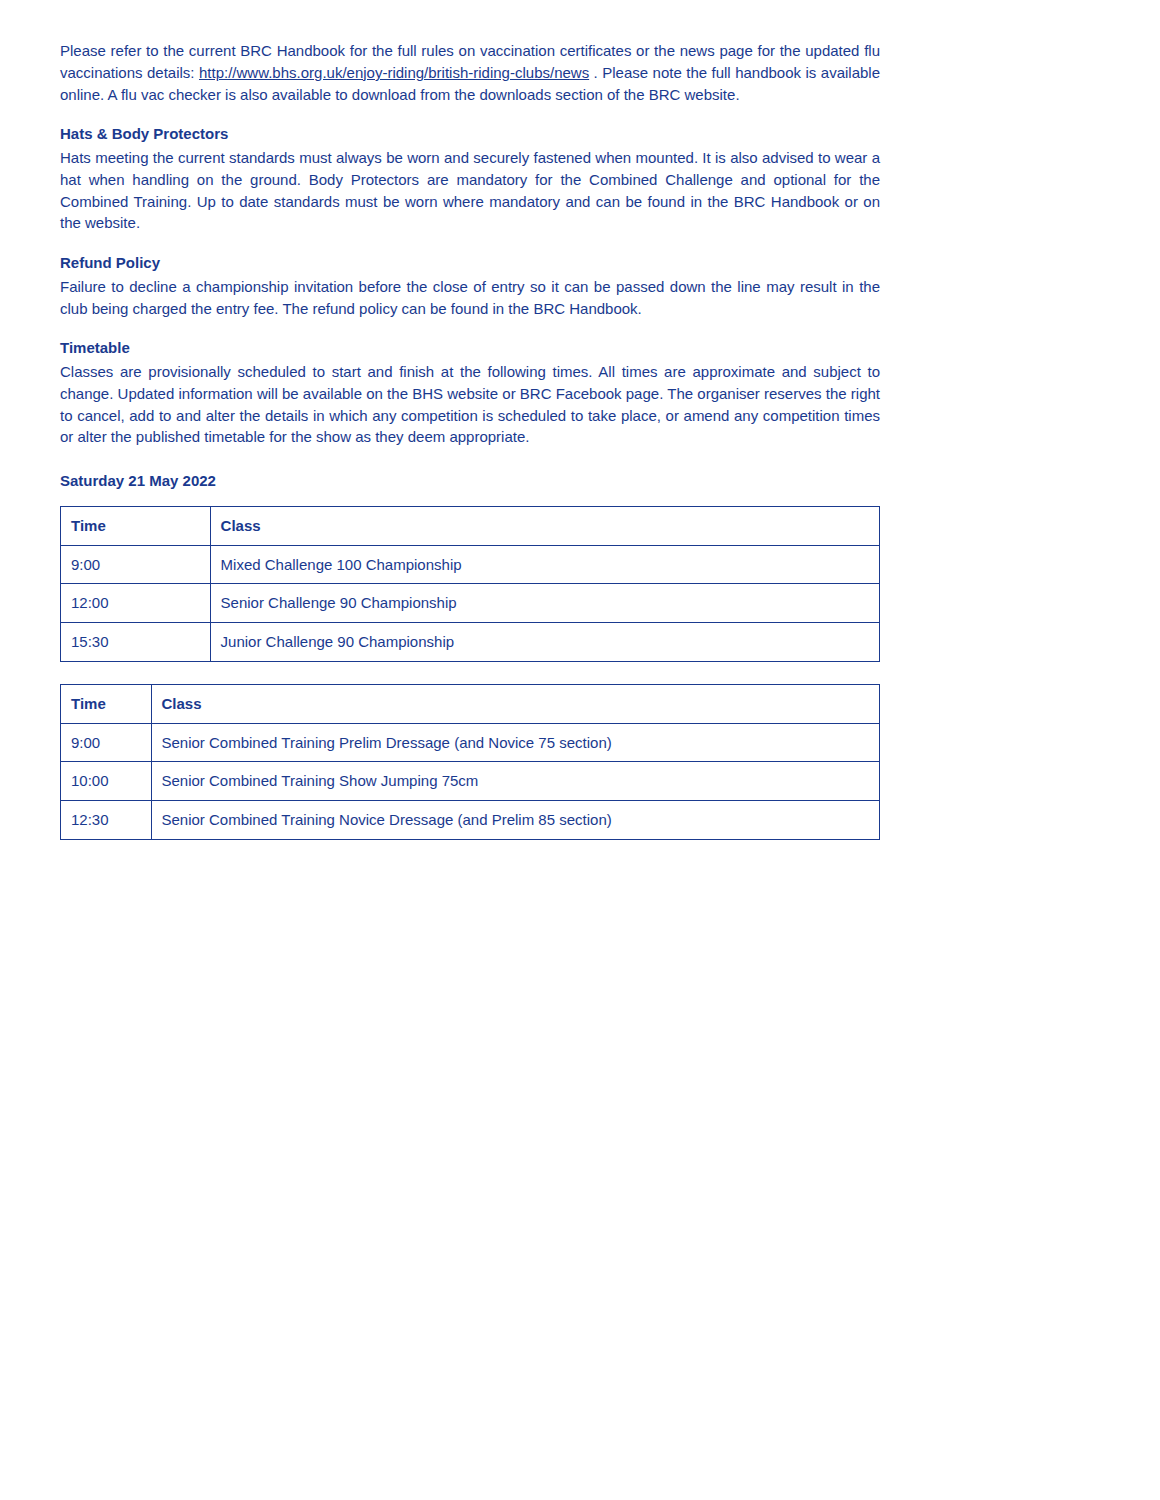Please refer to the current BRC Handbook for the full rules on vaccination certificates or the news page for the updated flu vaccinations details: http://www.bhs.org.uk/enjoy-riding/british-riding-clubs/news . Please note the full handbook is available online. A flu vac checker is also available to download from the downloads section of the BRC website.
Hats & Body Protectors
Hats meeting the current standards must always be worn and securely fastened when mounted. It is also advised to wear a hat when handling on the ground. Body Protectors are mandatory for the Combined Challenge and optional for the Combined Training. Up to date standards must be worn where mandatory and can be found in the BRC Handbook or on the website.
Refund Policy
Failure to decline a championship invitation before the close of entry so it can be passed down the line may result in the club being charged the entry fee. The refund policy can be found in the BRC Handbook.
Timetable
Classes are provisionally scheduled to start and finish at the following times. All times are approximate and subject to change. Updated information will be available on the BHS website or BRC Facebook page. The organiser reserves the right to cancel, add to and alter the details in which any competition is scheduled to take place, or amend any competition times or alter the published timetable for the show as they deem appropriate.
Saturday 21 May 2022
| Time | Class |
| --- | --- |
| 9:00 | Mixed Challenge 100 Championship |
| 12:00 | Senior Challenge 90 Championship |
| 15:30 | Junior Challenge 90 Championship |
| Time | Class |
| --- | --- |
| 9:00 | Senior Combined Training Prelim Dressage (and Novice 75 section) |
| 10:00 | Senior Combined Training Show Jumping 75cm |
| 12:30 | Senior Combined Training Novice Dressage (and Prelim 85 section) |